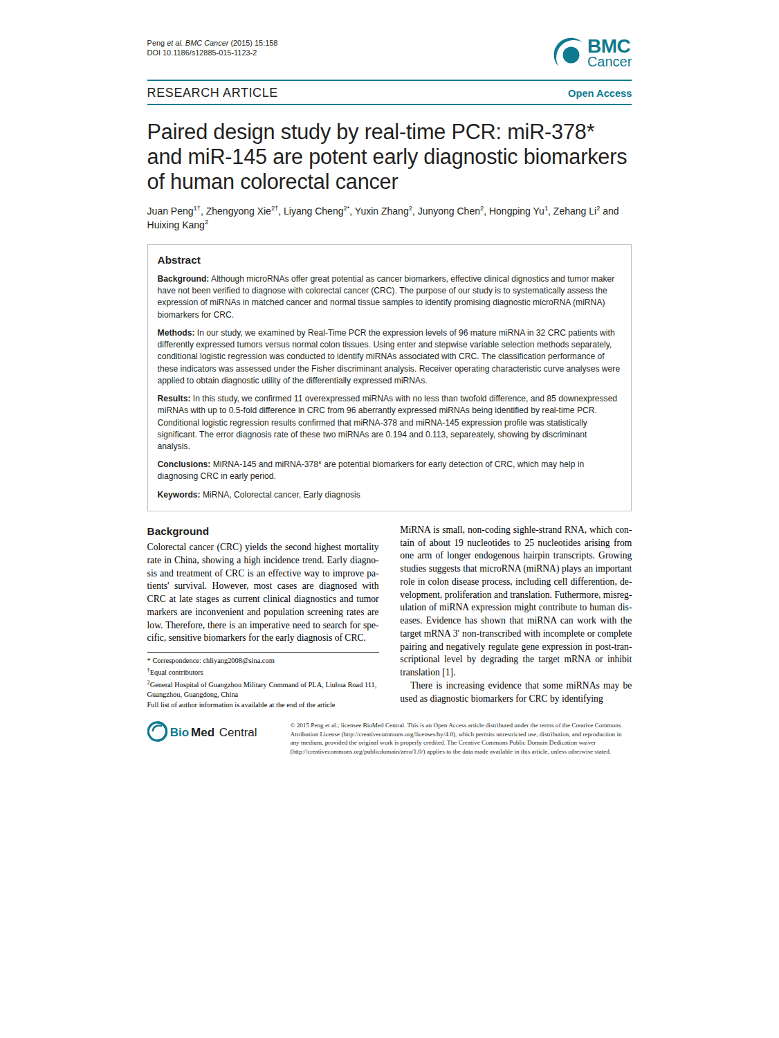Peng et al. BMC Cancer (2015) 15:158
DOI 10.1186/s12885-015-1123-2
BMC Cancer
RESEARCH ARTICLE
Open Access
Paired design study by real-time PCR: miR-378* and miR-145 are potent early diagnostic biomarkers of human colorectal cancer
Juan Peng1†, Zhengyong Xie2†, Liyang Cheng2*, Yuxin Zhang2, Junyong Chen2, Hongping Yu1, Zehang Li2 and Huixing Kang2
Abstract
Background: Although microRNAs offer great potential as cancer biomarkers, effective clinical dignostics and tumor maker have not been verified to diagnose with colorectal cancer (CRC). The purpose of our study is to systematically assess the expression of miRNAs in matched cancer and normal tissue samples to identify promising diagnostic microRNA (miRNA) biomarkers for CRC.
Methods: In our study, we examined by Real-Time PCR the expression levels of 96 mature miRNA in 32 CRC patients with differently expressed tumors versus normal colon tissues. Using enter and stepwise variable selection methods separately, conditional logistic regression was conducted to identify miRNAs associated with CRC. The classification performance of these indicators was assessed under the Fisher discriminant analysis. Receiver operating characteristic curve analyses were applied to obtain diagnostic utility of the differentially expressed miRNAs.
Results: In this study, we confirmed 11 overexpressed miRNAs with no less than twofold difference, and 85 downexpressed miRNAs with up to 0.5-fold difference in CRC from 96 aberrantly expressed miRNAs being identified by real-time PCR. Conditional logistic regression results confirmed that miRNA-378 and miRNA-145 expression profile was statistically significant. The error diagnosis rate of these two miRNAs are 0.194 and 0.113, separeately, showing by discriminant analysis.
Conclusions: MiRNA-145 and miRNA-378* are potential biomarkers for early detection of CRC, which may help in diagnosing CRC in early period.
Keywords: MiRNA, Colorectal cancer, Early diagnosis
Background
Colorectal cancer (CRC) yields the second highest mortality rate in China, showing a high incidence trend. Early diagnosis and treatment of CRC is an effective way to improve patients' survival. However, most cases are diagnosed with CRC at late stages as current clinical diagnostics and tumor markers are inconvenient and population screening rates are low. Therefore, there is an imperative need to search for specific, sensitive biomarkers for the early diagnosis of CRC.
* Correspondence: chliyang2008@sina.com
†Equal contributors
2General Hospital of Guangzhou Military Command of PLA, Liuhua Road 111, Guangzhou, Guangdong, China
Full list of author information is available at the end of the article
MiRNA is small, non-coding sighle-strand RNA, which contain of about 19 nucleotides to 25 nucleotides arising from one arm of longer endogenous hairpin transcripts. Growing studies suggests that microRNA (miRNA) plays an important role in colon disease process, including cell differention, development, proliferation and translation. Futhermore, misregulation of miRNA expression might contribute to human diseases. Evidence has shown that miRNA can work with the target mRNA 3′ non-transcribed with incomplete or complete pairing and negatively regulate gene expression in post-transcriptional level by degrading the target mRNA or inhibit translation [1].
There is increasing evidence that some miRNAs may be used as diagnostic biomarkers for CRC by identifying
Bio Med Central
© 2015 Peng et al.; licensee BioMed Central. This is an Open Access article distributed under the terms of the Creative Commons Attribution License (http://creativecommons.org/licenses/by/4.0), which permits unrestricted use, distribution, and reproduction in any medium, provided the original work is properly credited. The Creative Commons Public Domain Dedication waiver (http://creativecommons.org/publicdomain/zero/1.0/) applies to the data made available in this article, unless otherwise stated.